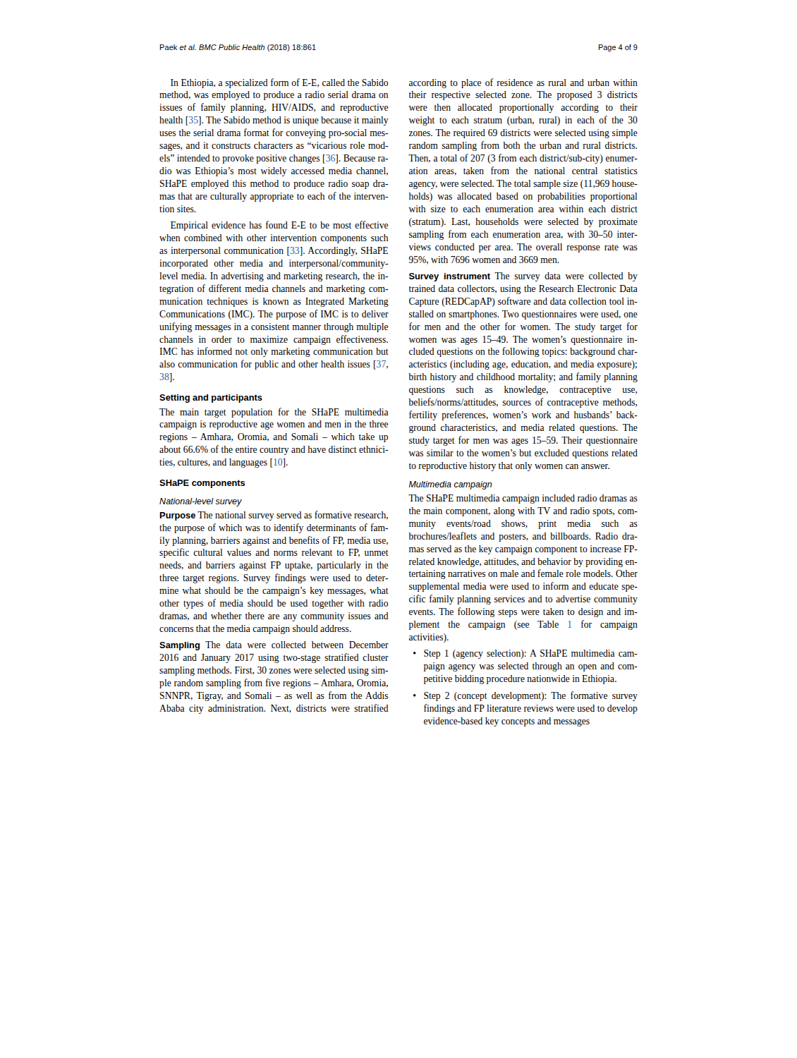Paek et al. BMC Public Health (2018) 18:861
Page 4 of 9
In Ethiopia, a specialized form of E-E, called the Sabido method, was employed to produce a radio serial drama on issues of family planning, HIV/AIDS, and reproductive health [35]. The Sabido method is unique because it mainly uses the serial drama format for conveying pro-social messages, and it constructs characters as “vicarious role models” intended to provoke positive changes [36]. Because radio was Ethiopia’s most widely accessed media channel, SHaPE employed this method to produce radio soap dramas that are culturally appropriate to each of the intervention sites.
Empirical evidence has found E-E to be most effective when combined with other intervention components such as interpersonal communication [33]. Accordingly, SHaPE incorporated other media and interpersonal/community-level media. In advertising and marketing research, the integration of different media channels and marketing communication techniques is known as Integrated Marketing Communications (IMC). The purpose of IMC is to deliver unifying messages in a consistent manner through multiple channels in order to maximize campaign effectiveness. IMC has informed not only marketing communication but also communication for public and other health issues [37, 38].
Setting and participants
The main target population for the SHaPE multimedia campaign is reproductive age women and men in the three regions – Amhara, Oromia, and Somali – which take up about 66.6% of the entire country and have distinct ethnicities, cultures, and languages [10].
SHaPE components
National-level survey
Purpose The national survey served as formative research, the purpose of which was to identify determinants of family planning, barriers against and benefits of FP, media use, specific cultural values and norms relevant to FP, unmet needs, and barriers against FP uptake, particularly in the three target regions. Survey findings were used to determine what should be the campaign’s key messages, what other types of media should be used together with radio dramas, and whether there are any community issues and concerns that the media campaign should address.
Sampling The data were collected between December 2016 and January 2017 using two-stage stratified cluster sampling methods. First, 30 zones were selected using simple random sampling from five regions – Amhara, Oromia, SNNPR, Tigray, and Somali – as well as from the Addis Ababa city administration. Next, districts were stratified according to place of residence as rural and urban within their respective selected zone. The proposed 3 districts were then allocated proportionally according to their weight to each stratum (urban, rural) in each of the 30 zones. The required 69 districts were selected using simple random sampling from both the urban and rural districts. Then, a total of 207 (3 from each district/sub-city) enumeration areas, taken from the national central statistics agency, were selected. The total sample size (11,969 households) was allocated based on probabilities proportional with size to each enumeration area within each district (stratum). Last, households were selected by proximate sampling from each enumeration area, with 30–50 interviews conducted per area. The overall response rate was 95%, with 7696 women and 3669 men.
Survey instrument The survey data were collected by trained data collectors, using the Research Electronic Data Capture (REDCapAP) software and data collection tool installed on smartphones. Two questionnaires were used, one for men and the other for women. The study target for women was ages 15–49. The women’s questionnaire included questions on the following topics: background characteristics (including age, education, and media exposure); birth history and childhood mortality; and family planning questions such as knowledge, contraceptive use, beliefs/norms/attitudes, sources of contraceptive methods, fertility preferences, women’s work and husbands’ background characteristics, and media related questions. The study target for men was ages 15–59. Their questionnaire was similar to the women’s but excluded questions related to reproductive history that only women can answer.
Multimedia campaign
The SHaPE multimedia campaign included radio dramas as the main component, along with TV and radio spots, community events/road shows, print media such as brochures/leaflets and posters, and billboards. Radio dramas served as the key campaign component to increase FP-related knowledge, attitudes, and behavior by providing entertaining narratives on male and female role models. Other supplemental media were used to inform and educate specific family planning services and to advertise community events. The following steps were taken to design and implement the campaign (see Table 1 for campaign activities).
Step 1 (agency selection): A SHaPE multimedia campaign agency was selected through an open and competitive bidding procedure nationwide in Ethiopia.
Step 2 (concept development): The formative survey findings and FP literature reviews were used to develop evidence-based key concepts and messages